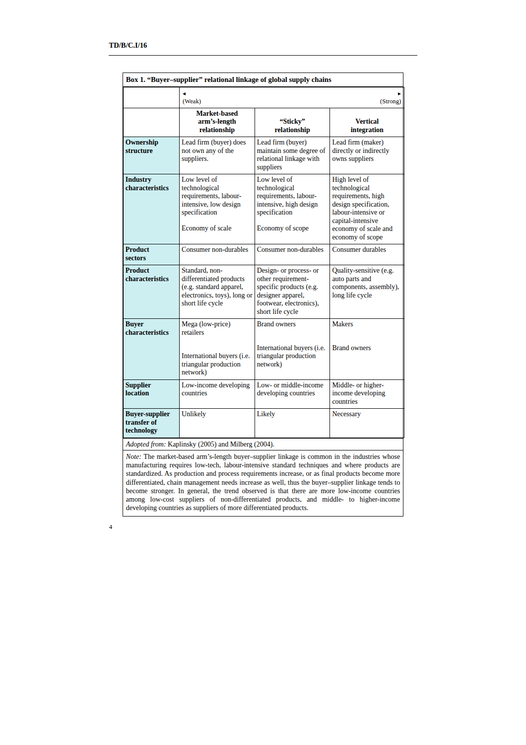TD/B/C.I/16
Box 1. “Buyer–supplier” relational linkage of global supply chains
| | (Weak) (Strong) |
| | Market-based arm’s-length relationship | “Sticky” relationship | Vertical integration |
| Ownership structure | Lead firm (buyer) does not own any of the suppliers. | Lead firm (buyer) maintain some degree of relational linkage with suppliers | Lead firm (maker) directly or indirectly owns suppliers |
| Industry characteristics | Low level of technological requirements, labour-intensive, low design specification Economy of scale | Low level of technological requirements, labour-intensive, high design specification Economy of scope | High level of technological requirements, high design specification, labour-intensive or capital-intensive economy of scale and economy of scope |
| Product sectors | Consumer non-durables | Consumer non-durables | Consumer durables |
| Product characteristics | Standard, non-differentiated products (e.g. standard apparel, electronics, toys), long or short life cycle | Design- or process- or other requirement-specific products (e.g. designer apparel, footwear, electronics), short life cycle | Quality-sensitive (e.g. auto parts and components, assembly), long life cycle |
| Buyer characteristics | Mega (low-price) retailers International buyers (i.e. triangular production network) | Brand owners International buyers (i.e. triangular production network) | Makers Brand owners |
| Supplier location | Low-income developing countries | Low- or middle-income developing countries | Middle- or higher-income developing countries |
| Buyer-supplier transfer of technology | Unlikely | Likely | Necessary |
Adopted from: Kaplinsky (2005) and Milberg (2004).
Note: The market-based arm’s-length buyer–supplier linkage is common in the industries whose manufacturing requires low-tech, labour-intensive standard techniques and where products are standardized. As production and process requirements increase, or as final products become more differentiated, chain management needs increase as well, thus the buyer–supplier linkage tends to become stronger. In general, the trend observed is that there are more low-income countries among low-cost suppliers of non-differentiated products, and middle- to higher-income developing countries as suppliers of more differentiated products.
4